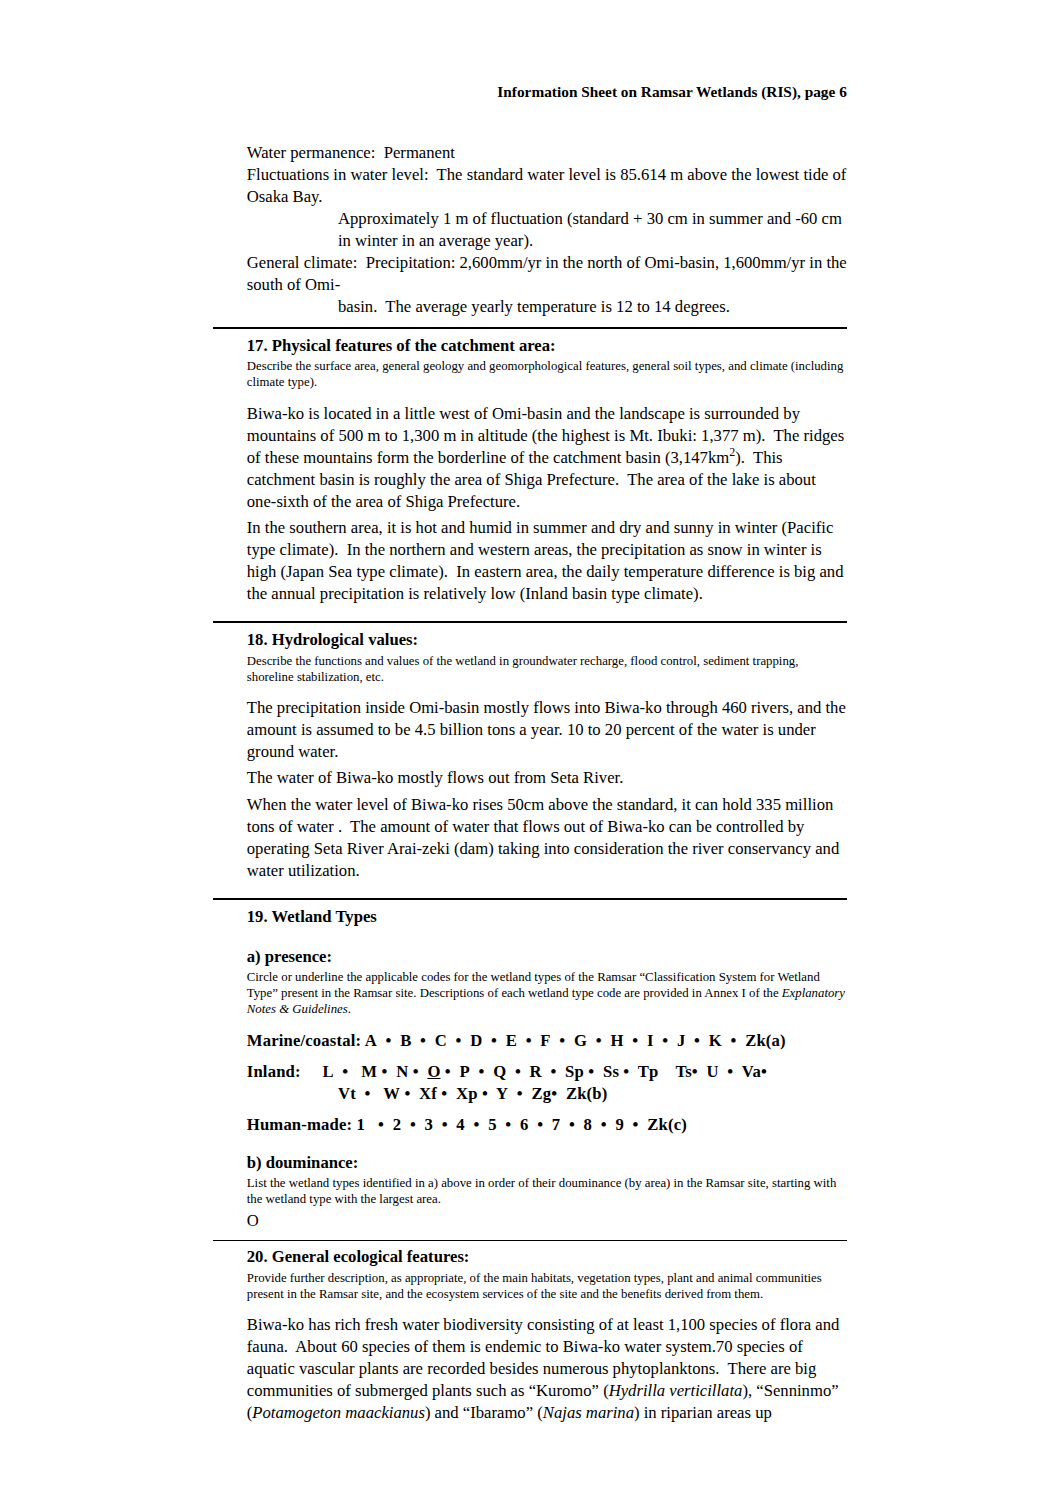Information Sheet on Ramsar Wetlands (RIS), page 6
Water permanence: Permanent
Fluctuations in water level: The standard water level is 85.614 m above the lowest tide of Osaka Bay.
Approximately 1 m of fluctuation (standard + 30 cm in summer and -60 cm in winter in an average year).
General climate: Precipitation: 2,600mm/yr in the north of Omi-basin, 1,600mm/yr in the south of Omi-
basin. The average yearly temperature is 12 to 14 degrees.
17. Physical features of the catchment area:
Describe the surface area, general geology and geomorphological features, general soil types, and climate (including climate type).
Biwa-ko is located in a little west of Omi-basin and the landscape is surrounded by mountains of 500 m to 1,300 m in altitude (the highest is Mt. Ibuki: 1,377 m). The ridges of these mountains form the borderline of the catchment basin (3,147km2). This catchment basin is roughly the area of Shiga Prefecture. The area of the lake is about one-sixth of the area of Shiga Prefecture.
In the southern area, it is hot and humid in summer and dry and sunny in winter (Pacific type climate). In the northern and western areas, the precipitation as snow in winter is high (Japan Sea type climate). In eastern area, the daily temperature difference is big and the annual precipitation is relatively low (Inland basin type climate).
18. Hydrological values:
Describe the functions and values of the wetland in groundwater recharge, flood control, sediment trapping, shoreline stabilization, etc.
The precipitation inside Omi-basin mostly flows into Biwa-ko through 460 rivers, and the amount is assumed to be 4.5 billion tons a year. 10 to 20 percent of the water is under ground water.
The water of Biwa-ko mostly flows out from Seta River.
When the water level of Biwa-ko rises 50cm above the standard, it can hold 335 million tons of water . The amount of water that flows out of Biwa-ko can be controlled by operating Seta River Arai-zeki (dam) taking into consideration the river conservancy and water utilization.
19. Wetland Types
a) presence:
Circle or underline the applicable codes for the wetland types of the Ramsar “Classification System for Wetland Type” present in the Ramsar site. Descriptions of each wetland type code are provided in Annex I of the Explanatory Notes & Guidelines.
Marine/coastal: A • B • C • D • E • F • G • H • I • J • K • Zk(a)
Inland: L • M • N • O • P • Q • R • Sp • Ss • Tp Ts• U • Va•
Vt • W • Xf • Xp • Y • Zg• Zk(b)
Human-made: 1 • 2 • 3 • 4 • 5 • 6 • 7 • 8 • 9 • Zk(c)
b) douminance:
List the wetland types identified in a) above in order of their douminance (by area) in the Ramsar site, starting with the wetland type with the largest area.
O
20. General ecological features:
Provide further description, as appropriate, of the main habitats, vegetation types, plant and animal communities present in the Ramsar site, and the ecosystem services of the site and the benefits derived from them.
Biwa-ko has rich fresh water biodiversity consisting of at least 1,100 species of flora and fauna. About 60 species of them is endemic to Biwa-ko water system.70 species of aquatic vascular plants are recorded besides numerous phytoplanktons. There are big communities of submerged plants such as “Kuromo” (Hydrilla verticillata), “Senninmo” (Potamogeton maackianus) and “Ibaramo” (Najas marina) in riparian areas up